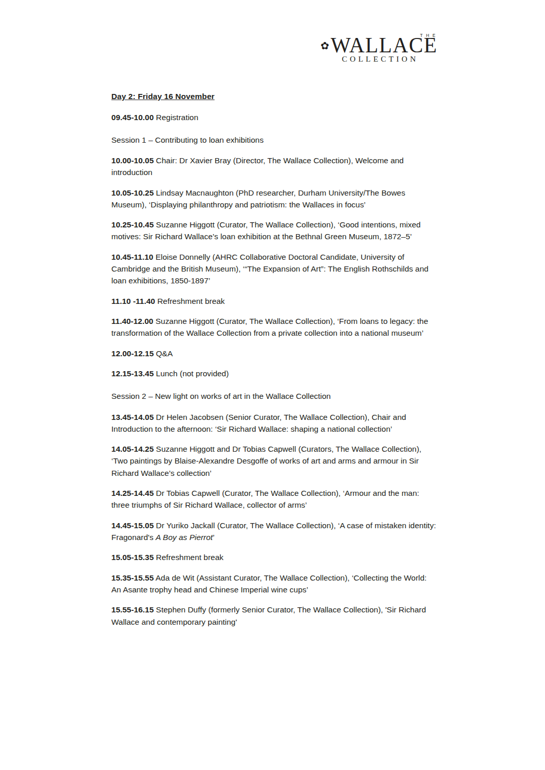T H E ✿WALLACE COLLECTION
Day 2: Friday 16 November
09.45-10.00 Registration
Session 1 – Contributing to loan exhibitions
10.00-10.05 Chair: Dr Xavier Bray (Director, The Wallace Collection), Welcome and introduction
10.05-10.25 Lindsay Macnaughton (PhD researcher, Durham University/The Bowes Museum), ‘Displaying philanthropy and patriotism: the Wallaces in focus’
10.25-10.45 Suzanne Higgott (Curator, The Wallace Collection), ‘Good intentions, mixed motives: Sir Richard Wallace’s loan exhibition at the Bethnal Green Museum, 1872–5’
10.45-11.10 Eloise Donnelly (AHRC Collaborative Doctoral Candidate, University of Cambridge and the British Museum), ‘“The Expansion of Art”: The English Rothschilds and loan exhibitions, 1850-1897’
11.10 -11.40 Refreshment break
11.40-12.00 Suzanne Higgott (Curator, The Wallace Collection), ‘From loans to legacy: the transformation of the Wallace Collection from a private collection into a national museum’
12.00-12.15 Q&A
12.15-13.45 Lunch (not provided)
Session 2 – New light on works of art in the Wallace Collection
13.45-14.05 Dr Helen Jacobsen (Senior Curator, The Wallace Collection), Chair and Introduction to the afternoon: ‘Sir Richard Wallace: shaping a national collection’
14.05-14.25 Suzanne Higgott and Dr Tobias Capwell (Curators, The Wallace Collection), ‘Two paintings by Blaise-Alexandre Desgoffe of works of art and arms and armour in Sir Richard Wallace’s collection’
14.25-14.45 Dr Tobias Capwell (Curator, The Wallace Collection), ‘Armour and the man: three triumphs of Sir Richard Wallace, collector of arms’
14.45-15.05 Dr Yuriko Jackall (Curator, The Wallace Collection), ‘A case of mistaken identity: Fragonard's A Boy as Pierrot’
15.05-15.35 Refreshment break
15.35-15.55 Ada de Wit (Assistant Curator, The Wallace Collection), ‘Collecting the World: An Asante trophy head and Chinese Imperial wine cups’
15.55-16.15 Stephen Duffy (formerly Senior Curator, The Wallace Collection), 'Sir Richard Wallace and contemporary painting'